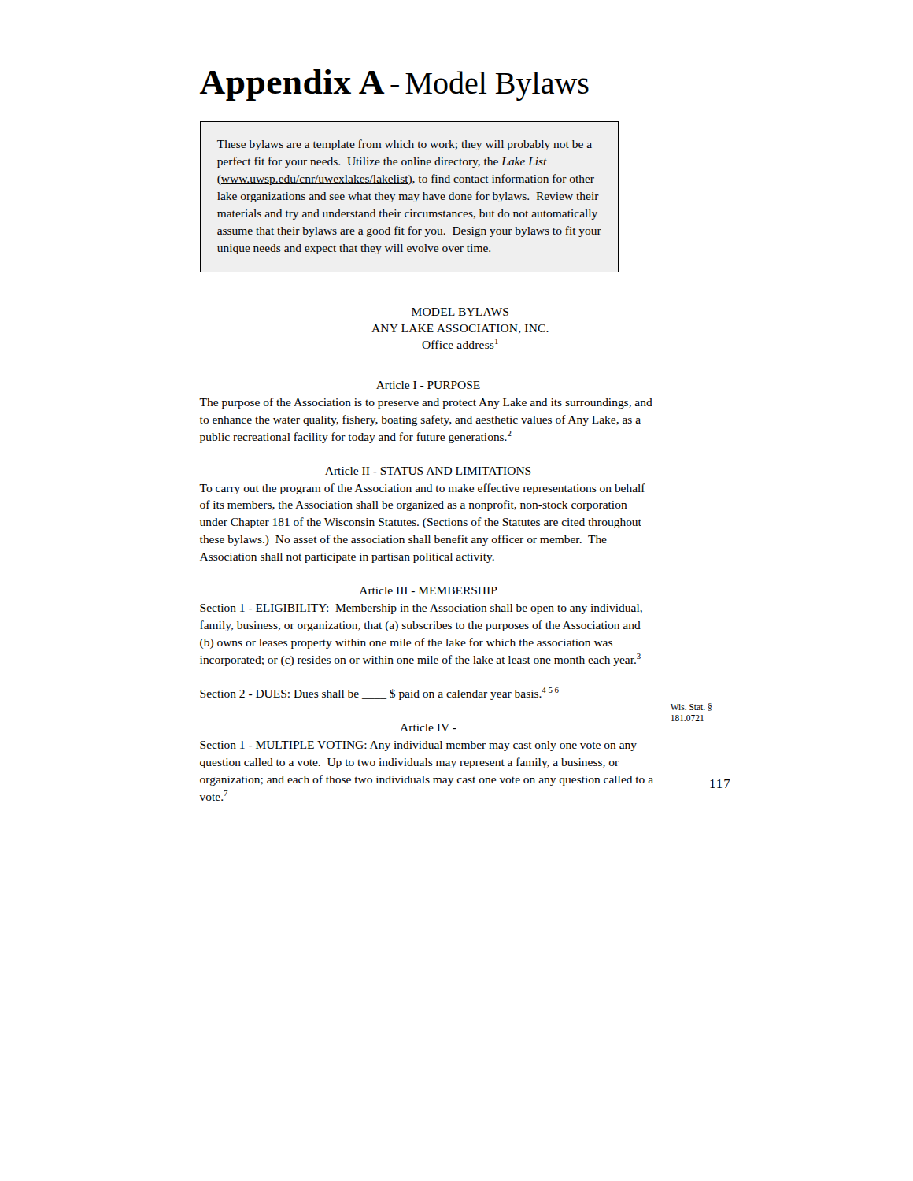Appendix A-Model Bylaws
These bylaws are a template from which to work; they will probably not be a perfect fit for your needs. Utilize the online directory, the Lake List (www.uwsp.edu/cnr/uwexlakes/lakelist), to find contact information for other lake organizations and see what they may have done for bylaws. Review their materials and try and understand their circumstances, but do not automatically assume that their bylaws are a good fit for you. Design your bylaws to fit your unique needs and expect that they will evolve over time.
MODEL BYLAWS
ANY LAKE ASSOCIATION, INC.
Office address1
Article I - PURPOSE
The purpose of the Association is to preserve and protect Any Lake and its surroundings, and to enhance the water quality, fishery, boating safety, and aesthetic values of Any Lake, as a public recreational facility for today and for future generations.2
Article II - STATUS AND LIMITATIONS
To carry out the program of the Association and to make effective representations on behalf of its members, the Association shall be organized as a nonprofit, non-stock corporation under Chapter 181 of the Wisconsin Statutes. (Sections of the Statutes are cited throughout these bylaws.) No asset of the association shall benefit any officer or member. The Association shall not participate in partisan political activity.
Article III - MEMBERSHIP
Section 1 - ELIGIBILITY: Membership in the Association shall be open to any individual, family, business, or organization, that (a) subscribes to the purposes of the Association and (b) owns or leases property within one mile of the lake for which the association was incorporated; or (c) resides on or within one mile of the lake at least one month each year.3
Section 2 - DUES: Dues shall be ____ $ paid on a calendar year basis.4 5 6
Article IV -
Section 1 - MULTIPLE VOTING: Any individual member may cast only one vote on any question called to a vote. Up to two individuals may represent a family, a business, or organization; and each of those two individuals may cast one vote on any question called to a vote.7
Wis. Stat. § 181.0721
117